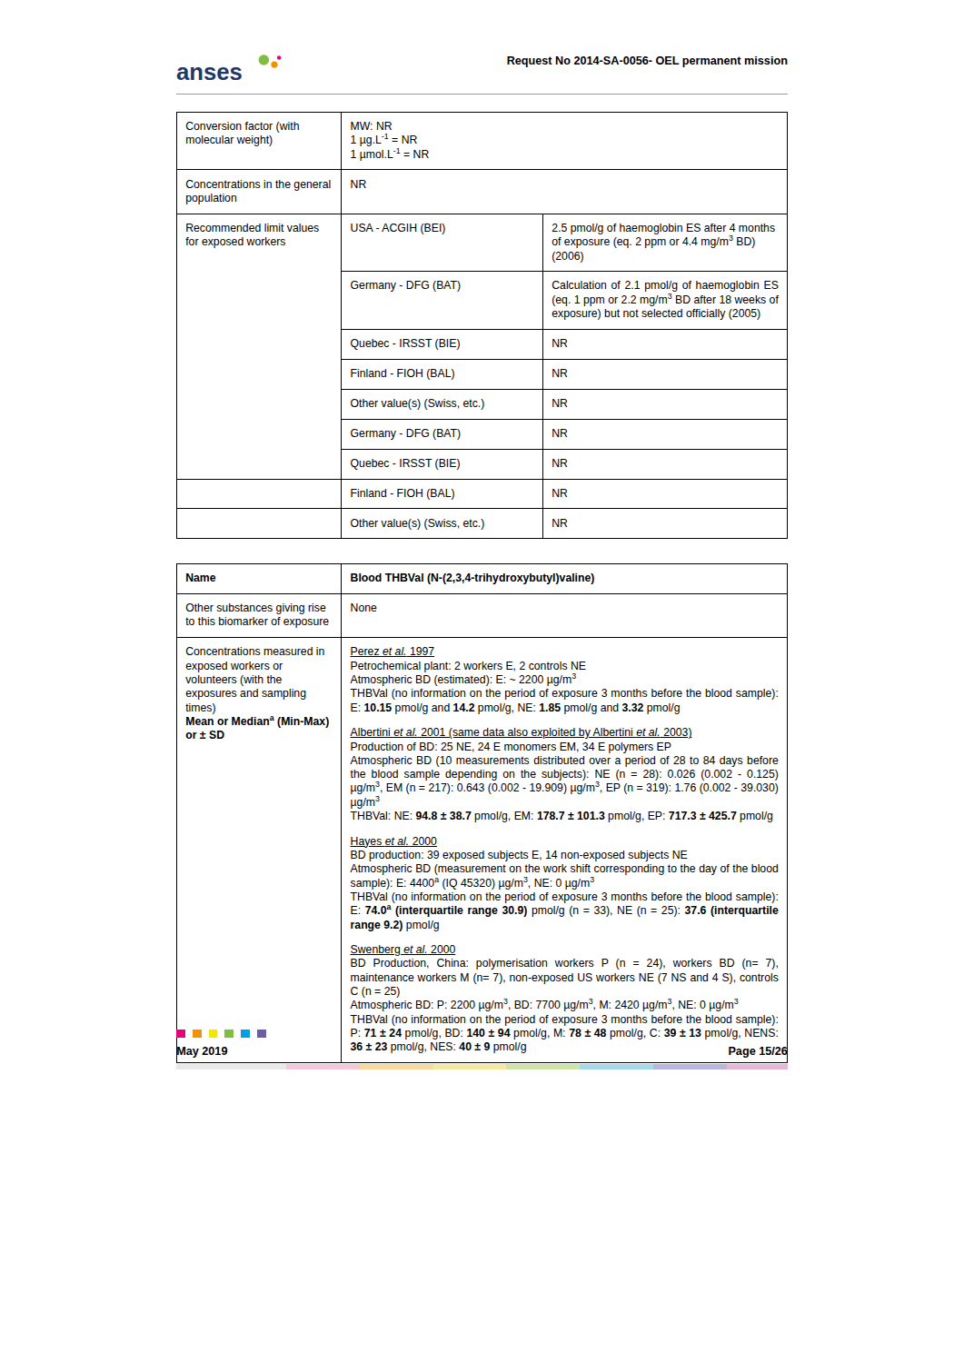anses
Request No 2014-SA-0056- OEL permanent mission
| Conversion factor (with molecular weight) | MW: NR 1 µg.L -1 = NR 1 µmol.L -1 = NR |
| Concentrations in the general population | NR |
| Recommended limit values for exposed workers | USA - ACGIH (BEI) | 2.5 pmol/g of haemoglobin ES after 4 months of exposure (eq. 2 ppm or 4.4 mg/m 3 BD) (2006) |
| Germany - DFG (BAT) | Calculation of 2.1 pmol/g of haemoglobin ES (eq. 1 ppm or 2.2 mg/m 3 BD after 18 weeks of exposure) but not selected officially (2005) |
| Quebec - IRSST (BIE) | NR |
| Finland - FIOH (BAL) | NR |
| Other value(s) (Swiss, etc.) | NR |
| Germany - DFG (BAT) | NR |
| Quebec - IRSST (BIE) | NR |
| | Finland - FIOH (BAL) | NR |
| | Other value(s) (Swiss, etc.) | NR |
| Name | Blood THBVal (N-(2,3,4-trihydroxybutyl)valine) |
| Other substances giving rise to this biomarker of exposure | None |
| Concentrations measured in exposed workers or volunteers (with the exposures and sampling times) Mean or Median a (Min-Max) or ± SD | Perez et al. 1997 Petrochemical plant: 2 workers E, 2 controls NE Atmospheric BD (estimated): E: ~ 2200 µg/m 3 THBVal (no information on the period of exposure 3 months before the blood sample): E: 10.15 pmol/g and 14.2 pmol/g, NE: 1.85 pmol/g and 3.32 pmol/g Albertini et al. 2001 (same data also exploited by Albertini et al. 2003) Production of BD: 25 NE, 24 E monomers EM, 34 E polymers EP Atmospheric BD (10 measurements distributed over a period of 28 to 84 days before the blood sample depending on the subjects): NE (n = 28): 0.026 (0.002 - 0.125) µg/m 3 , EM (n = 217): 0.643 (0.002 - 19.909) µg/m 3 , EP (n = 319): 1.76 (0.002 - 39.030) µg/m 3 THBVal: NE: 94.8 ± 38.7 pmol/g, EM: 178.7 ± 101.3 pmol/g, EP: 717.3 ± 425.7 pmol/g Hayes et al. 2000 BD production: 39 exposed subjects E, 14 non-exposed subjects NE Atmospheric BD (measurement on the work shift corresponding to the day of the blood sample): E: 4400 a (IQ 45320) µg/m 3 , NE: 0 µg/m 3 THBVal (no information on the period of exposure 3 months before the blood sample): E: 74.0 a (interquartile range 30.9) pmol/g (n = 33), NE (n = 25): 37.6 (interquartile range 9.2) pmol/g Swenberg et al. 2000 BD Production, China: polymerisation workers P (n = 24), workers BD (n= 7), maintenance workers M (n= 7), non-exposed US workers NE (7 NS and 4 S), controls C (n = 25) Atmospheric BD: P: 2200 µg/m 3 , BD: 7700 µg/m 3 , M: 2420 µg/m 3 , NE: 0 µg/m 3 THBVal (no information on the period of exposure 3 months before the blood sample): P: 71 ± 24 pmol/g, BD: 140 ± 94 pmol/g, M: 78 ± 48 pmol/g, C: 39 ± 13 pmol/g, NENS: 36 ± 23 pmol/g, NES: 40 ± 9 pmol/g |
May 2019
Page 15/26